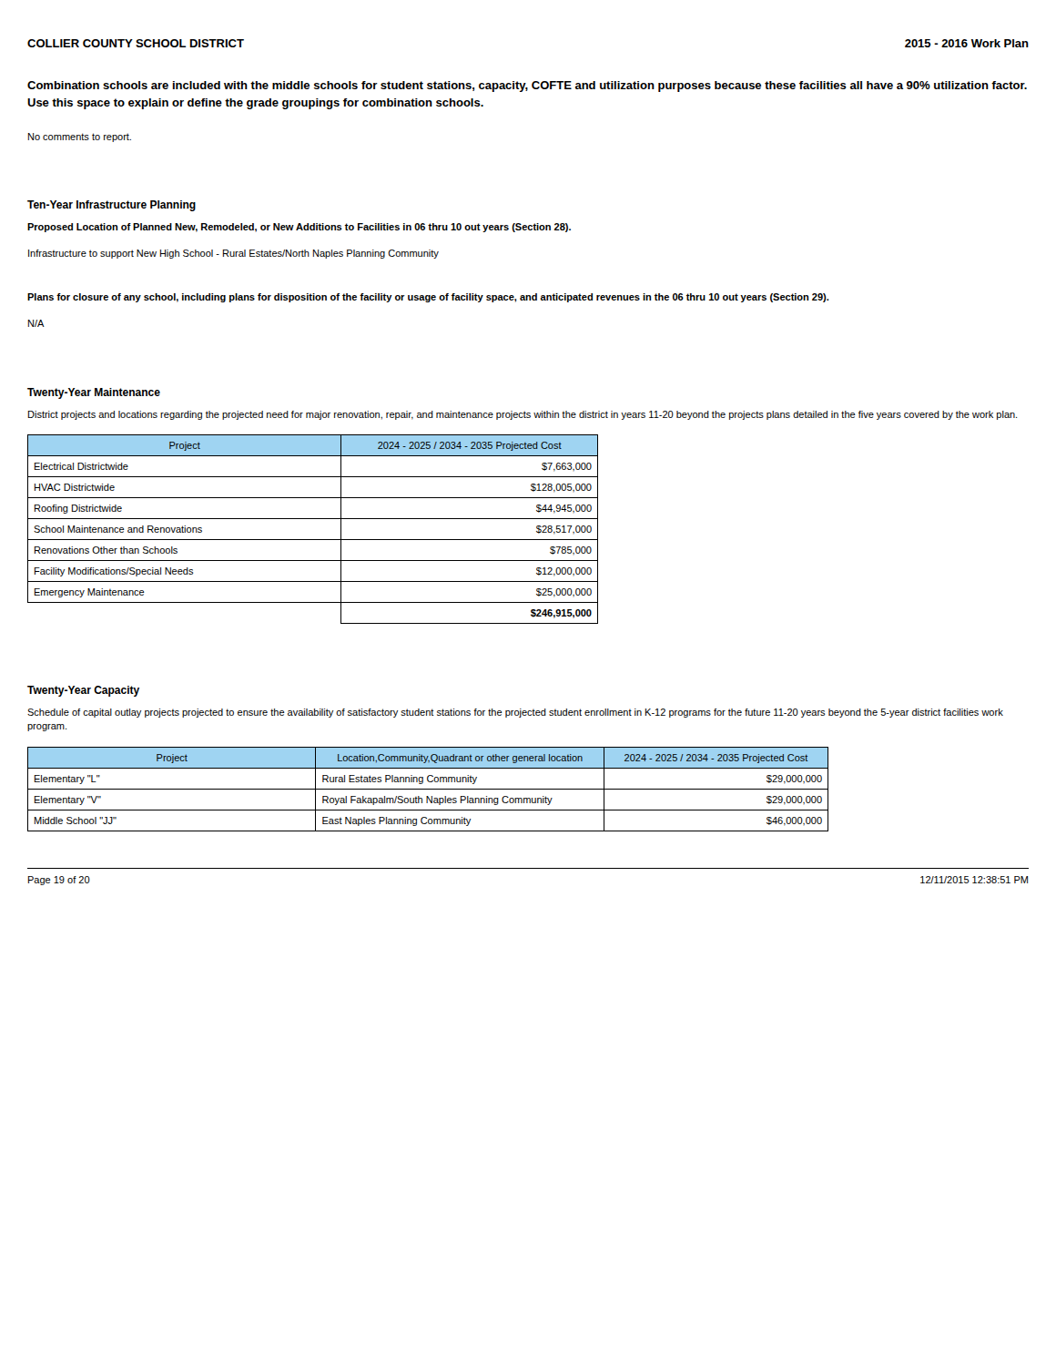COLLIER COUNTY SCHOOL DISTRICT
2015 - 2016 Work Plan
Combination schools are included with the middle schools for student stations, capacity, COFTE and utilization purposes because these facilities all have a 90% utilization factor. Use this space to explain or define the grade groupings for combination schools.
No comments to report.
Ten-Year Infrastructure Planning
Proposed Location of Planned New, Remodeled, or New Additions to Facilities in 06 thru 10 out years (Section 28).
Infrastructure to support New High School - Rural Estates/North Naples Planning Community
Plans for closure of any school, including plans for disposition of the facility or usage of facility space, and anticipated revenues in the 06 thru 10 out years (Section 29).
N/A
Twenty-Year Maintenance
District projects and locations regarding the projected need for major renovation, repair, and maintenance projects within the district in years 11-20 beyond the projects plans detailed in the five years covered by the work plan.
| Project | 2024 - 2025 / 2034 - 2035 Projected Cost |
| --- | --- |
| Electrical Districtwide | $7,663,000 |
| HVAC Districtwide | $128,005,000 |
| Roofing Districtwide | $44,945,000 |
| School Maintenance and Renovations | $28,517,000 |
| Renovations Other than Schools | $785,000 |
| Facility Modifications/Special Needs | $12,000,000 |
| Emergency Maintenance | $25,000,000 |
| | $246,915,000 |
Twenty-Year Capacity
Schedule of capital outlay projects projected to ensure the availability of satisfactory student stations for the projected student enrollment in K-12 programs for the future 11-20 years beyond the 5-year district facilities work program.
| Project | Location,Community,Quadrant or other general location | 2024 - 2025 / 2034 - 2035 Projected Cost |
| --- | --- | --- |
| Elementary "L" | Rural Estates Planning Community | $29,000,000 |
| Elementary "V" | Royal Fakapalm/South Naples Planning Community | $29,000,000 |
| Middle School "JJ" | East Naples Planning Community | $46,000,000 |
Page 19 of 20
12/11/2015 12:38:51 PM